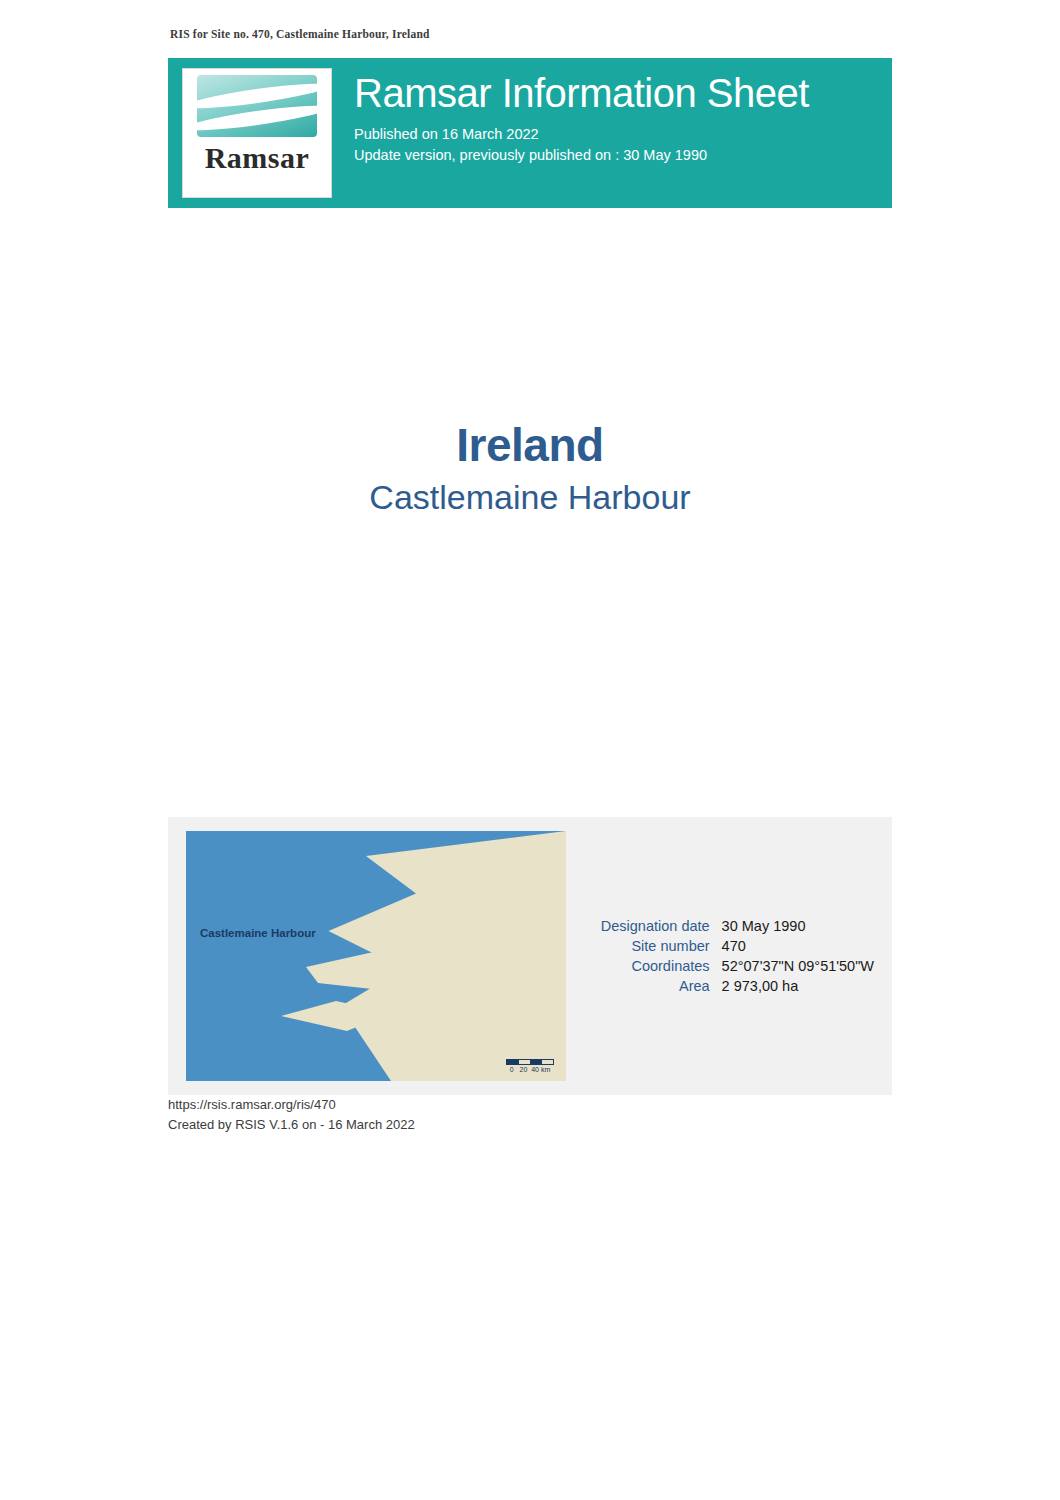RIS for Site no. 470, Castlemaine Harbour, Ireland
Ramsar
Ramsar Information Sheet
Published on 16 March 2022
Update version, previously published on : 30 May 1990
Ireland
Castlemaine Harbour
Castlemaine Harbour
0 20 40 km
| Designation date | 30 May 1990 |
| Site number | 470 |
| Coordinates | 52°07'37"N 09°51'50"W |
| Area | 2 973,00 ha |
https://rsis.ramsar.org/ris/470
Created by RSIS V.1.6 on - 16 March 2022